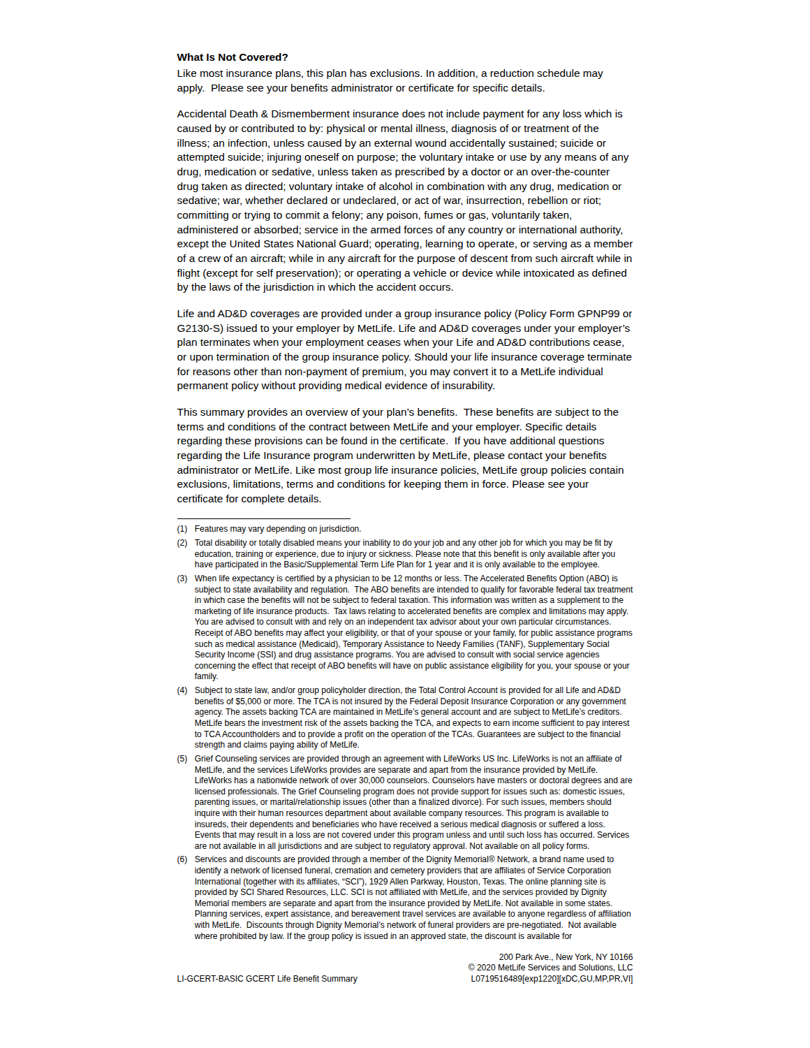What Is Not Covered?
Like most insurance plans, this plan has exclusions. In addition, a reduction schedule may apply. Please see your benefits administrator or certificate for specific details.
Accidental Death & Dismemberment insurance does not include payment for any loss which is caused by or contributed to by: physical or mental illness, diagnosis of or treatment of the illness; an infection, unless caused by an external wound accidentally sustained; suicide or attempted suicide; injuring oneself on purpose; the voluntary intake or use by any means of any drug, medication or sedative, unless taken as prescribed by a doctor or an over-the-counter drug taken as directed; voluntary intake of alcohol in combination with any drug, medication or sedative; war, whether declared or undeclared, or act of war, insurrection, rebellion or riot; committing or trying to commit a felony; any poison, fumes or gas, voluntarily taken, administered or absorbed; service in the armed forces of any country or international authority, except the United States National Guard; operating, learning to operate, or serving as a member of a crew of an aircraft; while in any aircraft for the purpose of descent from such aircraft while in flight (except for self preservation); or operating a vehicle or device while intoxicated as defined by the laws of the jurisdiction in which the accident occurs.
Life and AD&D coverages are provided under a group insurance policy (Policy Form GPNP99 or G2130-S) issued to your employer by MetLife. Life and AD&D coverages under your employer’s plan terminates when your employment ceases when your Life and AD&D contributions cease, or upon termination of the group insurance policy. Should your life insurance coverage terminate for reasons other than non-payment of premium, you may convert it to a MetLife individual permanent policy without providing medical evidence of insurability.
This summary provides an overview of your plan’s benefits. These benefits are subject to the terms and conditions of the contract between MetLife and your employer. Specific details regarding these provisions can be found in the certificate. If you have additional questions regarding the Life Insurance program underwritten by MetLife, please contact your benefits administrator or MetLife. Like most group life insurance policies, MetLife group policies contain exclusions, limitations, terms and conditions for keeping them in force. Please see your certificate for complete details.
(1) Features may vary depending on jurisdiction.
(2) Total disability or totally disabled means your inability to do your job and any other job for which you may be fit by education, training or experience, due to injury or sickness. Please note that this benefit is only available after you have participated in the Basic/Supplemental Term Life Plan for 1 year and it is only available to the employee.
(3) When life expectancy is certified by a physician to be 12 months or less. The Accelerated Benefits Option (ABO) is subject to state availability and regulation. The ABO benefits are intended to qualify for favorable federal tax treatment in which case the benefits will not be subject to federal taxation. This information was written as a supplement to the marketing of life insurance products. Tax laws relating to accelerated benefits are complex and limitations may apply. You are advised to consult with and rely on an independent tax advisor about your own particular circumstances. Receipt of ABO benefits may affect your eligibility, or that of your spouse or your family, for public assistance programs such as medical assistance (Medicaid), Temporary Assistance to Needy Families (TANF), Supplementary Social Security Income (SSI) and drug assistance programs. You are advised to consult with social service agencies concerning the effect that receipt of ABO benefits will have on public assistance eligibility for you, your spouse or your family.
(4) Subject to state law, and/or group policyholder direction, the Total Control Account is provided for all Life and AD&D benefits of $5,000 or more. The TCA is not insured by the Federal Deposit Insurance Corporation or any government agency. The assets backing TCA are maintained in MetLife’s general account and are subject to MetLife’s creditors. MetLife bears the investment risk of the assets backing the TCA, and expects to earn income sufficient to pay interest to TCA Accountholders and to provide a profit on the operation of the TCAs. Guarantees are subject to the financial strength and claims paying ability of MetLife.
(5) Grief Counseling services are provided through an agreement with LifeWorks US Inc. LifeWorks is not an affiliate of MetLife, and the services LifeWorks provides are separate and apart from the insurance provided by MetLife. LifeWorks has a nationwide network of over 30,000 counselors. Counselors have masters or doctoral degrees and are licensed professionals. The Grief Counseling program does not provide support for issues such as: domestic issues, parenting issues, or marital/relationship issues (other than a finalized divorce). For such issues, members should inquire with their human resources department about available company resources. This program is available to insureds, their dependents and beneficiaries who have received a serious medical diagnosis or suffered a loss. Events that may result in a loss are not covered under this program unless and until such loss has occurred. Services are not available in all jurisdictions and are subject to regulatory approval. Not available on all policy forms.
(6) Services and discounts are provided through a member of the Dignity Memorial® Network, a brand name used to identify a network of licensed funeral, cremation and cemetery providers that are affiliates of Service Corporation International (together with its affiliates, “SCI”), 1929 Allen Parkway, Houston, Texas. The online planning site is provided by SCI Shared Resources, LLC. SCI is not affiliated with MetLife, and the services provided by Dignity Memorial members are separate and apart from the insurance provided by MetLife. Not available in some states. Planning services, expert assistance, and bereavement travel services are available to anyone regardless of affiliation with MetLife. Discounts through Dignity Memorial’s network of funeral providers are pre-negotiated. Not available where prohibited by law. If the group policy is issued in an approved state, the discount is available for
LI-GCERT-BASIC GCERT Life Benefit Summary
200 Park Ave., New York, NY 10166
© 2020 MetLife Services and Solutions, LLC
L0719516489[exp1220][xDC,GU,MP,PR,VI]